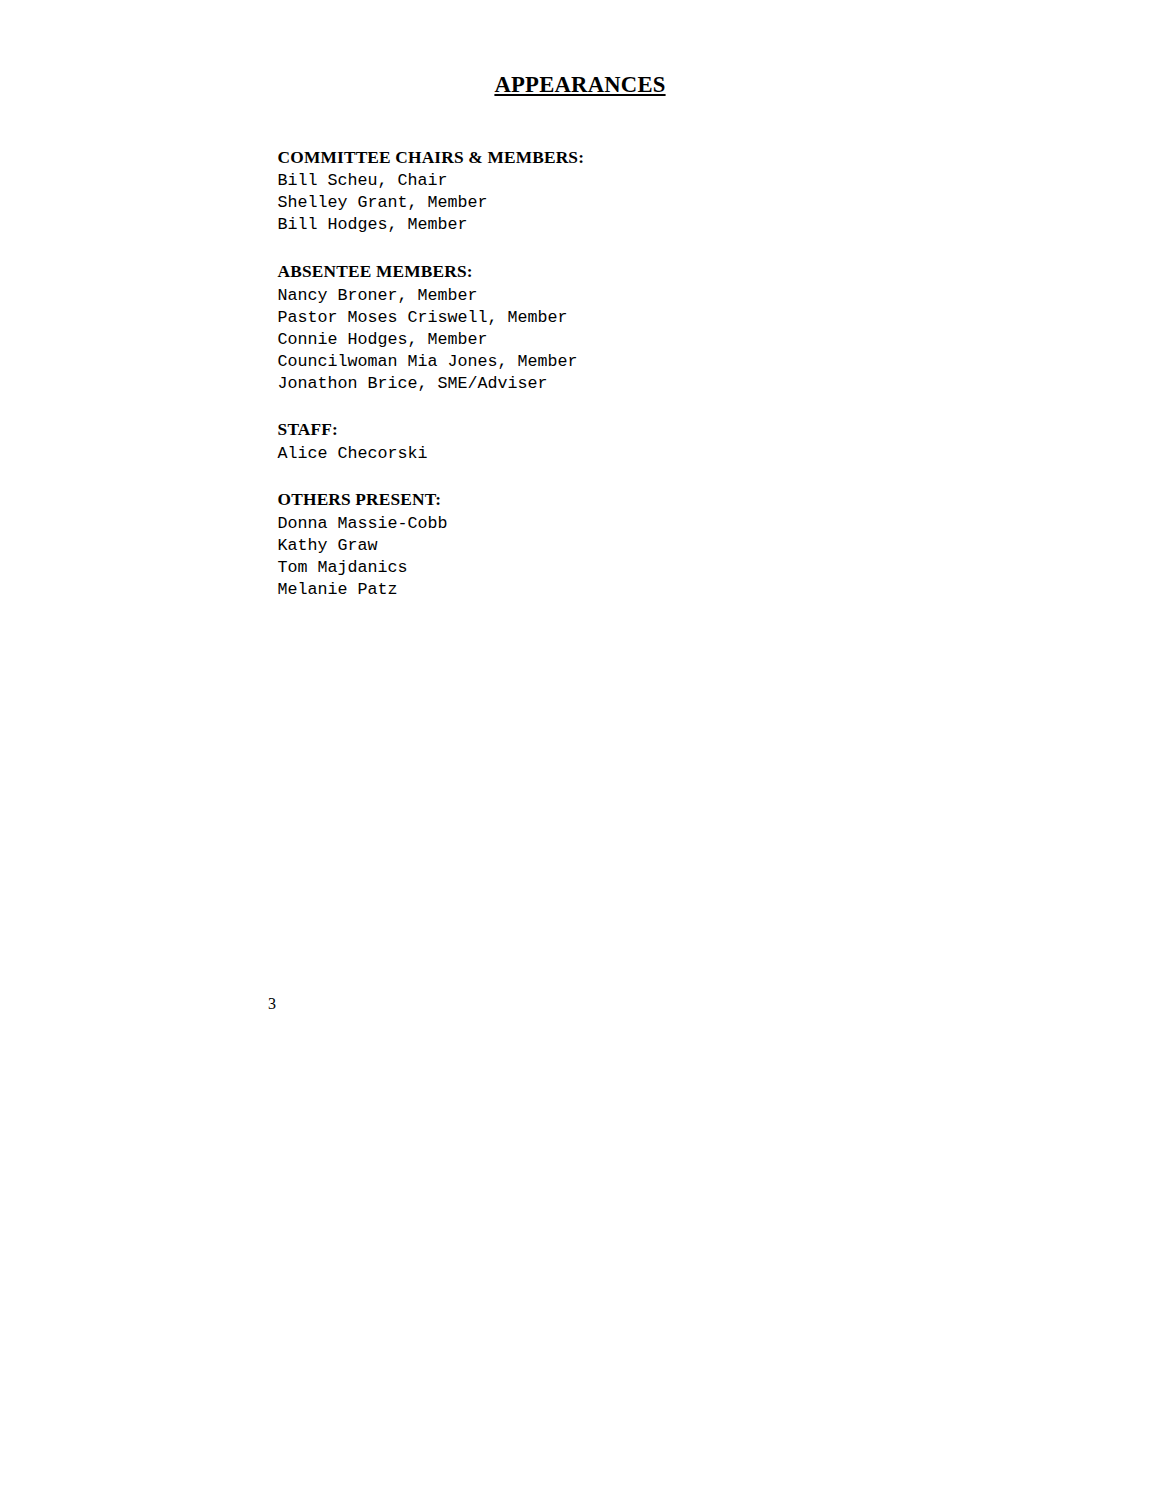APPEARANCES
COMMITTEE CHAIRS & MEMBERS:
Bill Scheu, Chair Shelley Grant, Member Bill Hodges, Member
ABSENTEE MEMBERS:
Nancy Broner, Member Pastor Moses Criswell, Member Connie Hodges, Member Councilwoman Mia Jones, Member Jonathon Brice, SME/Adviser
STAFF:
Alice Checorski
OTHERS PRESENT:
Donna Massie-Cobb Kathy Graw Tom Majdanics Melanie Patz
3